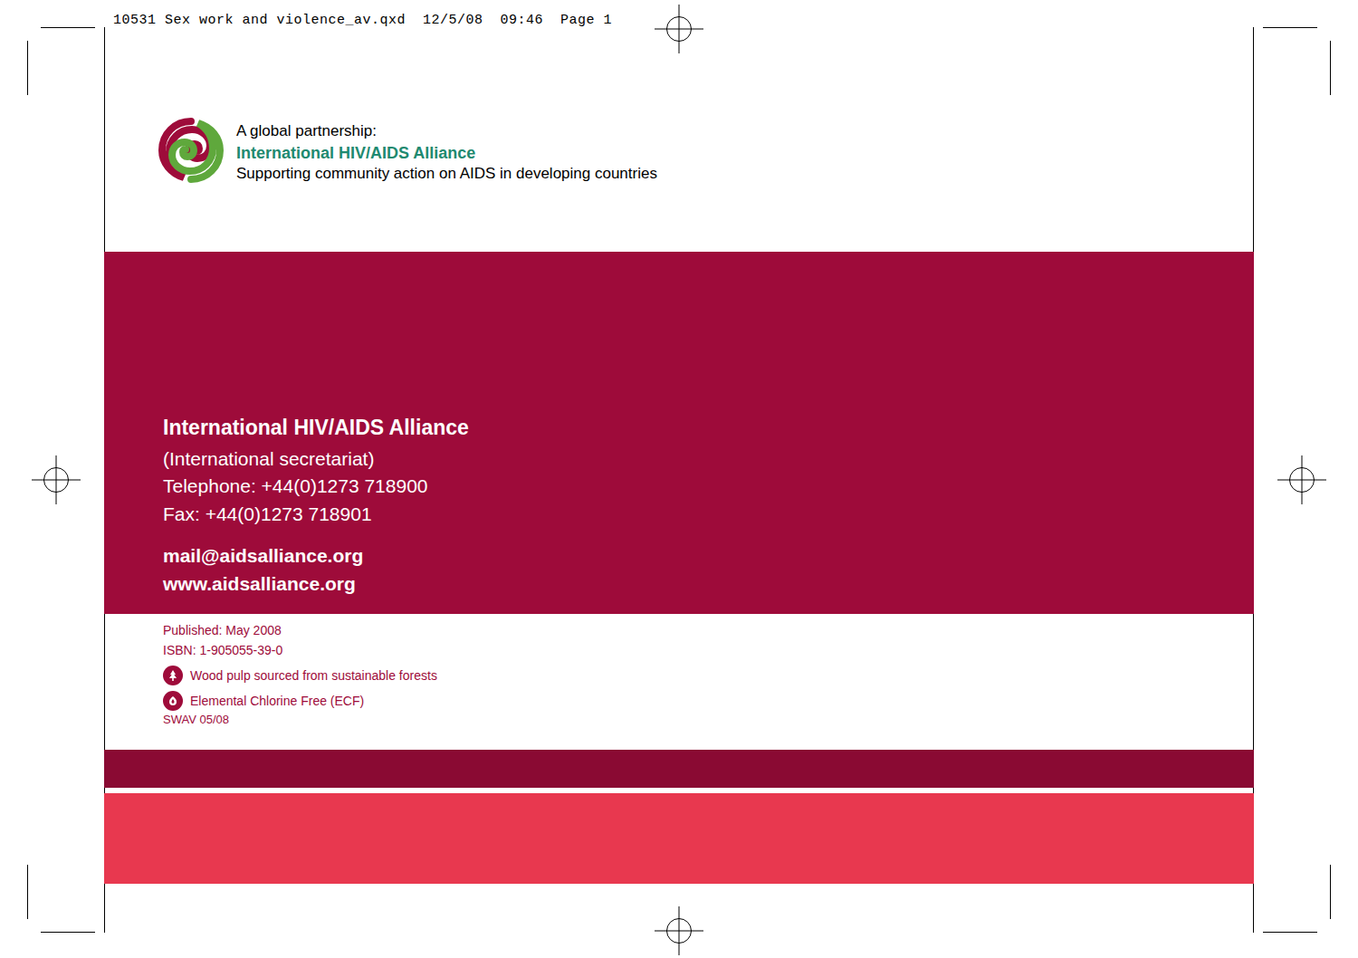10531 Sex work and violence_av.qxd 12/5/08 09:46 Page 1
A global partnership:
International HIV/AIDS Alliance
Supporting community action on AIDS in developing countries
International HIV/AIDS Alliance
(International secretariat)
Telephone: +44(0)1273 718900
Fax: +44(0)1273 718901
mail@aidsalliance.org www.aidsalliance.org
Published: May 2008
ISBN: 1-905055-39-0
Wood pulp sourced from sustainable forests
Elemental Chlorine Free (ECF)
SWAV 05/08